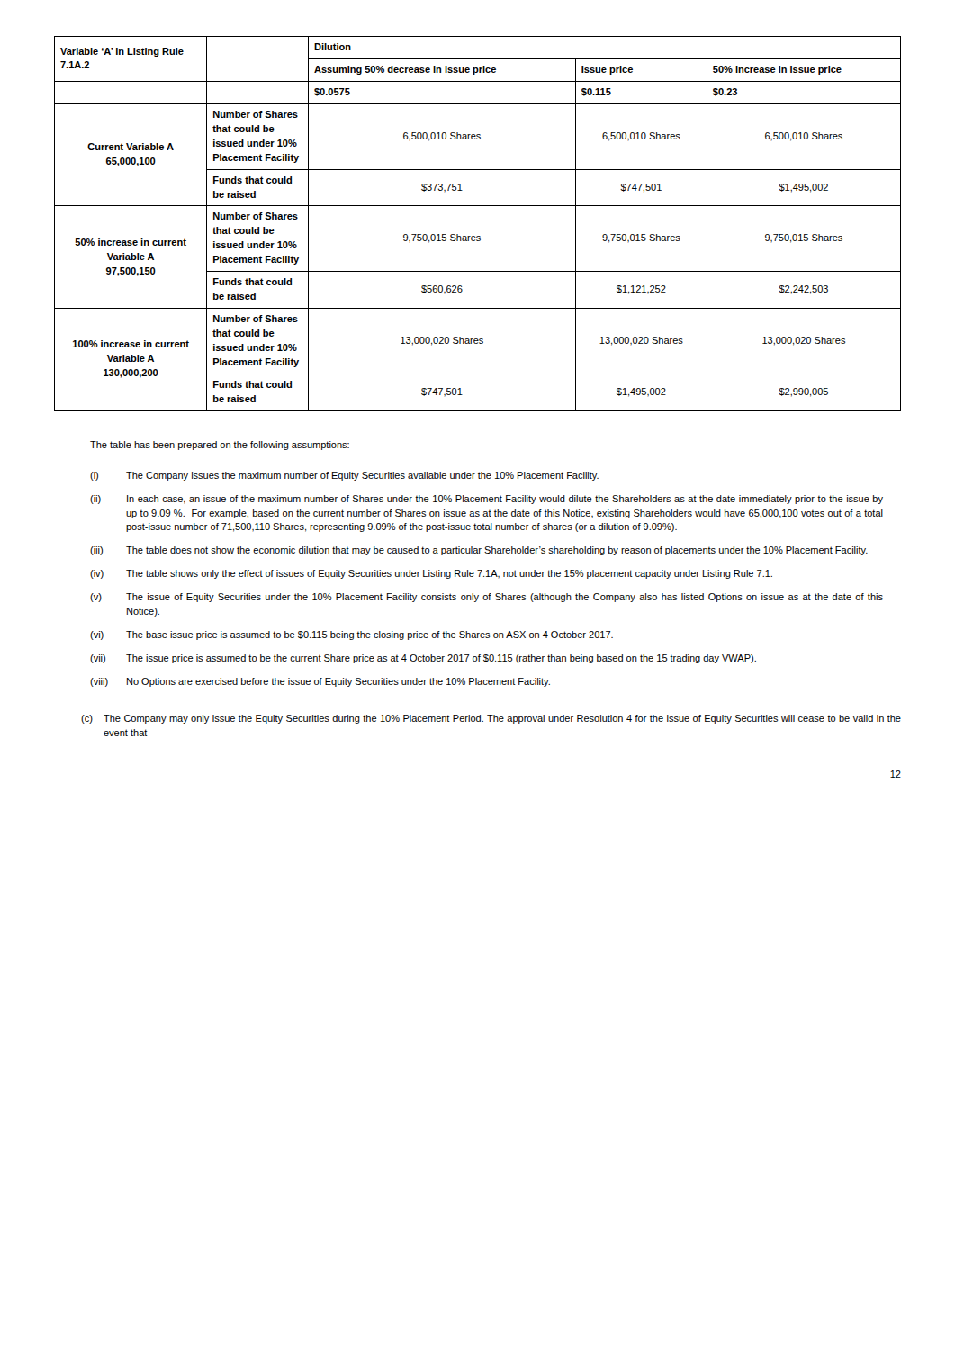| Variable ‘A’ in Listing Rule 7.1A.2 | | Dilution |
| --- | --- | --- |
| Assuming 50% decrease in issue price | Issue price | 50% increase in issue price |
| | | $0.0575 | $0.115 | $0.23 |
| Current Variable A 65,000,100 | Number of Shares that could be issued under 10% Placement Facility | 6,500,010 Shares | 6,500,010 Shares | 6,500,010 Shares |
| Funds that could be raised | $373,751 | $747,501 | $1,495,002 |
| 50% increase in current Variable A 97,500,150 | Number of Shares that could be issued under 10% Placement Facility | 9,750,015 Shares | 9,750,015 Shares | 9,750,015 Shares |
| Funds that could be raised | $560,626 | $1,121,252 | $2,242,503 |
| 100% increase in current Variable A 130,000,200 | Number of Shares that could be issued under 10% Placement Facility | 13,000,020 Shares | 13,000,020 Shares | 13,000,020 Shares |
| Funds that could be raised | $747,501 | $1,495,002 | $2,990,005 |
The table has been prepared on the following assumptions:
(i) The Company issues the maximum number of Equity Securities available under the 10% Placement Facility.
(ii) In each case, an issue of the maximum number of Shares under the 10% Placement Facility would dilute the Shareholders as at the date immediately prior to the issue by up to 9.09 %. For example, based on the current number of Shares on issue as at the date of this Notice, existing Shareholders would have 65,000,100 votes out of a total post-issue number of 71,500,110 Shares, representing 9.09% of the post-issue total number of shares (or a dilution of 9.09%).
(iii) The table does not show the economic dilution that may be caused to a particular Shareholder’s shareholding by reason of placements under the 10% Placement Facility.
(iv) The table shows only the effect of issues of Equity Securities under Listing Rule 7.1A, not under the 15% placement capacity under Listing Rule 7.1.
(v) The issue of Equity Securities under the 10% Placement Facility consists only of Shares (although the Company also has listed Options on issue as at the date of this Notice).
(vi) The base issue price is assumed to be $0.115 being the closing price of the Shares on ASX on 4 October 2017.
(vii) The issue price is assumed to be the current Share price as at 4 October 2017 of $0.115 (rather than being based on the 15 trading day VWAP).
(viii) No Options are exercised before the issue of Equity Securities under the 10% Placement Facility.
(c) The Company may only issue the Equity Securities during the 10% Placement Period. The approval under Resolution 4 for the issue of Equity Securities will cease to be valid in the event that
12